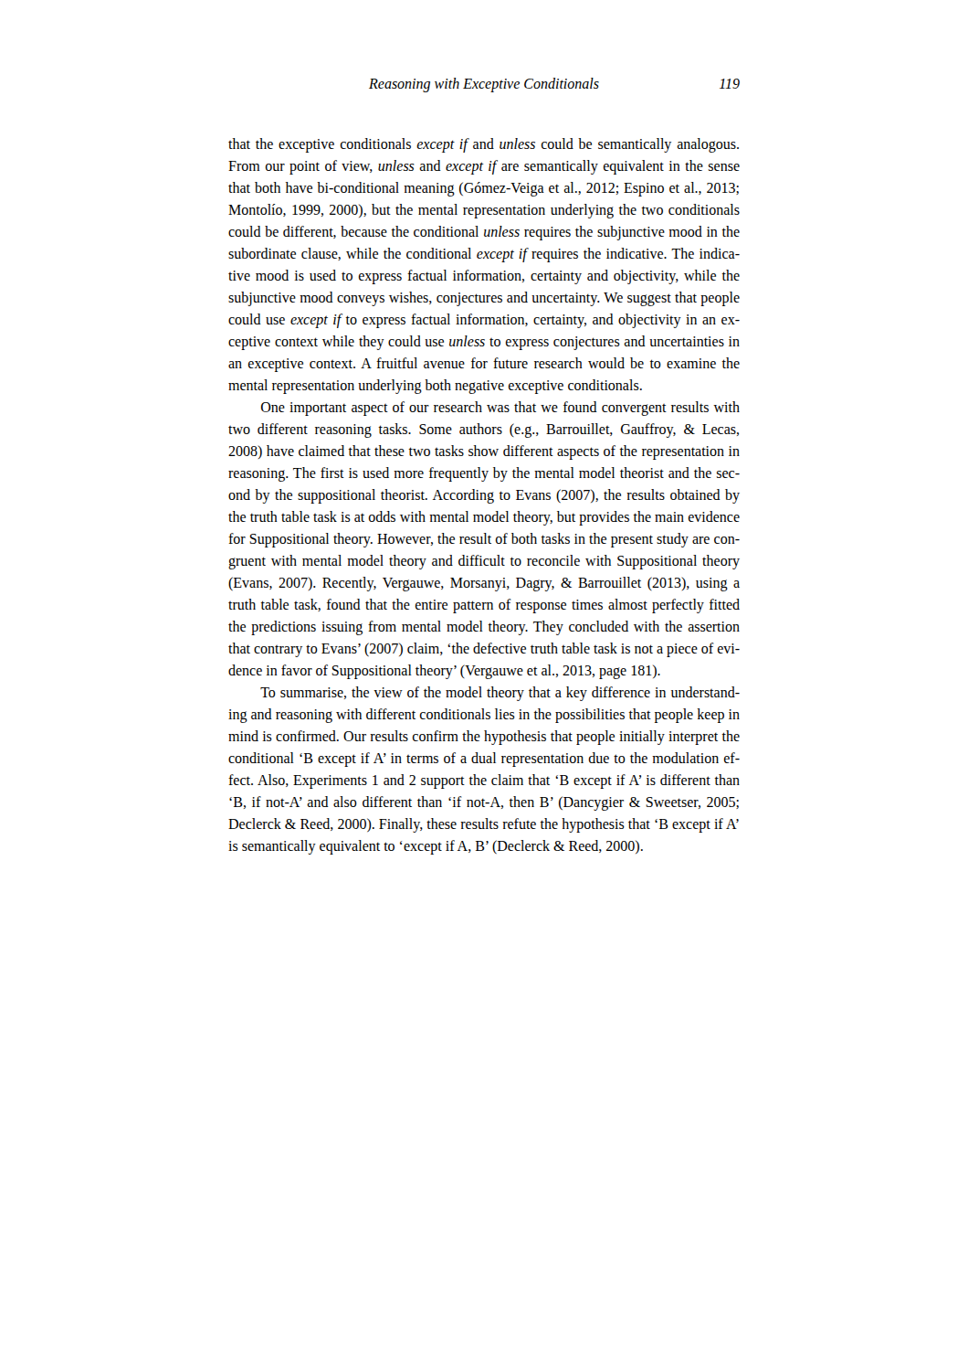Reasoning with Exceptive Conditionals 119
that the exceptive conditionals except if and unless could be semantically analogous. From our point of view, unless and except if are semantically equivalent in the sense that both have bi-conditional meaning (Gómez-Veiga et al., 2012; Espino et al., 2013; Montolío, 1999, 2000), but the mental representation underlying the two conditionals could be different, because the conditional unless requires the subjunctive mood in the subordinate clause, while the conditional except if requires the indicative. The indicative mood is used to express factual information, certainty and objectivity, while the subjunctive mood conveys wishes, conjectures and uncertainty. We suggest that people could use except if to express factual information, certainty, and objectivity in an exceptive context while they could use unless to express conjectures and uncertainties in an exceptive context. A fruitful avenue for future research would be to examine the mental representation underlying both negative exceptive conditionals.
One important aspect of our research was that we found convergent results with two different reasoning tasks. Some authors (e.g., Barrouillet, Gauffroy, & Lecas, 2008) have claimed that these two tasks show different aspects of the representation in reasoning. The first is used more frequently by the mental model theorist and the second by the suppositional theorist. According to Evans (2007), the results obtained by the truth table task is at odds with mental model theory, but provides the main evidence for Suppositional theory. However, the result of both tasks in the present study are congruent with mental model theory and difficult to reconcile with Suppositional theory (Evans, 2007). Recently, Vergauwe, Morsanyi, Dagry, & Barrouillet (2013), using a truth table task, found that the entire pattern of response times almost perfectly fitted the predictions issuing from mental model theory. They concluded with the assertion that contrary to Evans’ (2007) claim, ‘the defective truth table task is not a piece of evidence in favor of Suppositional theory’ (Vergauwe et al., 2013, page 181).
To summarise, the view of the model theory that a key difference in understanding and reasoning with different conditionals lies in the possibilities that people keep in mind is confirmed. Our results confirm the hypothesis that people initially interpret the conditional ‘B except if A’ in terms of a dual representation due to the modulation effect. Also, Experiments 1 and 2 support the claim that ‘B except if A’ is different than ‘B, if not-A’ and also different than ‘if not-A, then B’ (Dancygier & Sweetser, 2005; Declerck & Reed, 2000). Finally, these results refute the hypothesis that ‘B except if A’ is semantically equivalent to ‘except if A, B’ (Declerck & Reed, 2000).